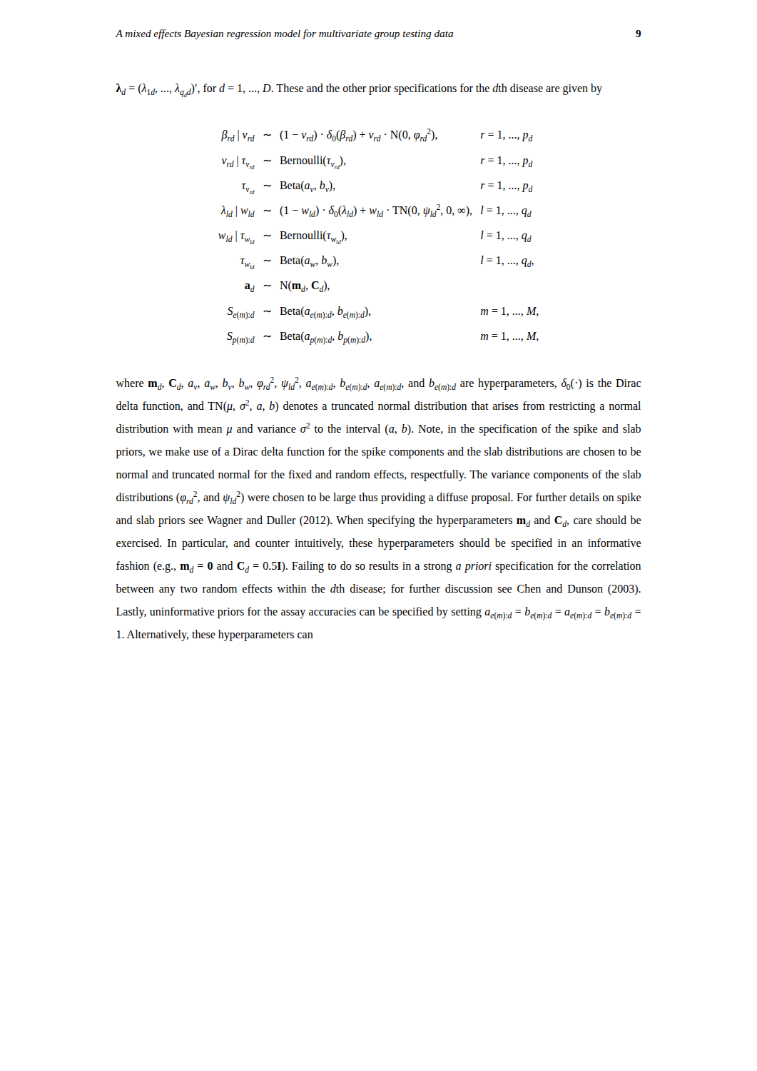A mixed effects Bayesian regression model for multivariate group testing data 9
λd = (λ1d, ..., λqdd)′, for d = 1, ..., D. These and the other prior specifications for the dth disease are given by
| β rd / v rd | ∼ | (1 − v rd ) · δ 0 ( β rd ) + v rd · N (0, φ rd 2 ), | r = 1, ..., p d |
| v rd / τ v rd | ∼ | Bernoulli ( τ v rd ), | r = 1, ..., p d |
| τ v rd | ∼ | Beta ( a v , b v ), | r = 1, ..., p d |
| λ ld / w ld | ∼ | (1 − w ld ) · δ 0 ( λ ld ) + w ld · TN (0, ψ ld 2 , 0, ∞), | l = 1, ..., q d |
| w ld / τ w ld | ∼ | Bernoulli ( τ w ld ), | l = 1, ..., q d |
| τ w ld | ∼ | Beta ( a w , b w ), | l = 1, ..., q d , |
| a d | ∼ | N ( m d , C d ), | |
| S e ( m ): d | ∼ | Beta ( a e ( m ): d , b e ( m ): d ), | m = 1, ..., M , |
| S p ( m ): d | ∼ | Beta ( a p ( m ): d , b p ( m ): d ), | m = 1, ..., M , |
where md, Cd, av, aw, bv, bw, φrd2, ψld2, ae(m):d, be(m):d, ae(m):d, and be(m):d are hyperparameters, δ0(·) is the Dirac delta function, and TN(μ, σ2, a, b) denotes a truncated normal distribution that arises from restricting a normal distribution with mean μ and variance σ2 to the interval (a, b). Note, in the specification of the spike and slab priors, we make use of a Dirac delta function for the spike components and the slab distributions are chosen to be normal and truncated normal for the fixed and random effects, respectfully. The variance components of the slab distributions (φrd2, and ψld2) were chosen to be large thus providing a diffuse proposal. For further details on spike and slab priors see Wagner and Duller (2012). When specifying the hyperparameters md and Cd, care should be exercised. In particular, and counter intuitively, these hyperparameters should be specified in an informative fashion (e.g., md = 0 and Cd = 0.5I). Failing to do so results in a strong a priori specification for the correlation between any two random effects within the dth disease; for further discussion see Chen and Dunson (2003). Lastly, uninformative priors for the assay accuracies can be specified by setting ae(m):d = be(m):d = ae(m):d = be(m):d = 1. Alternatively, these hyperparameters can